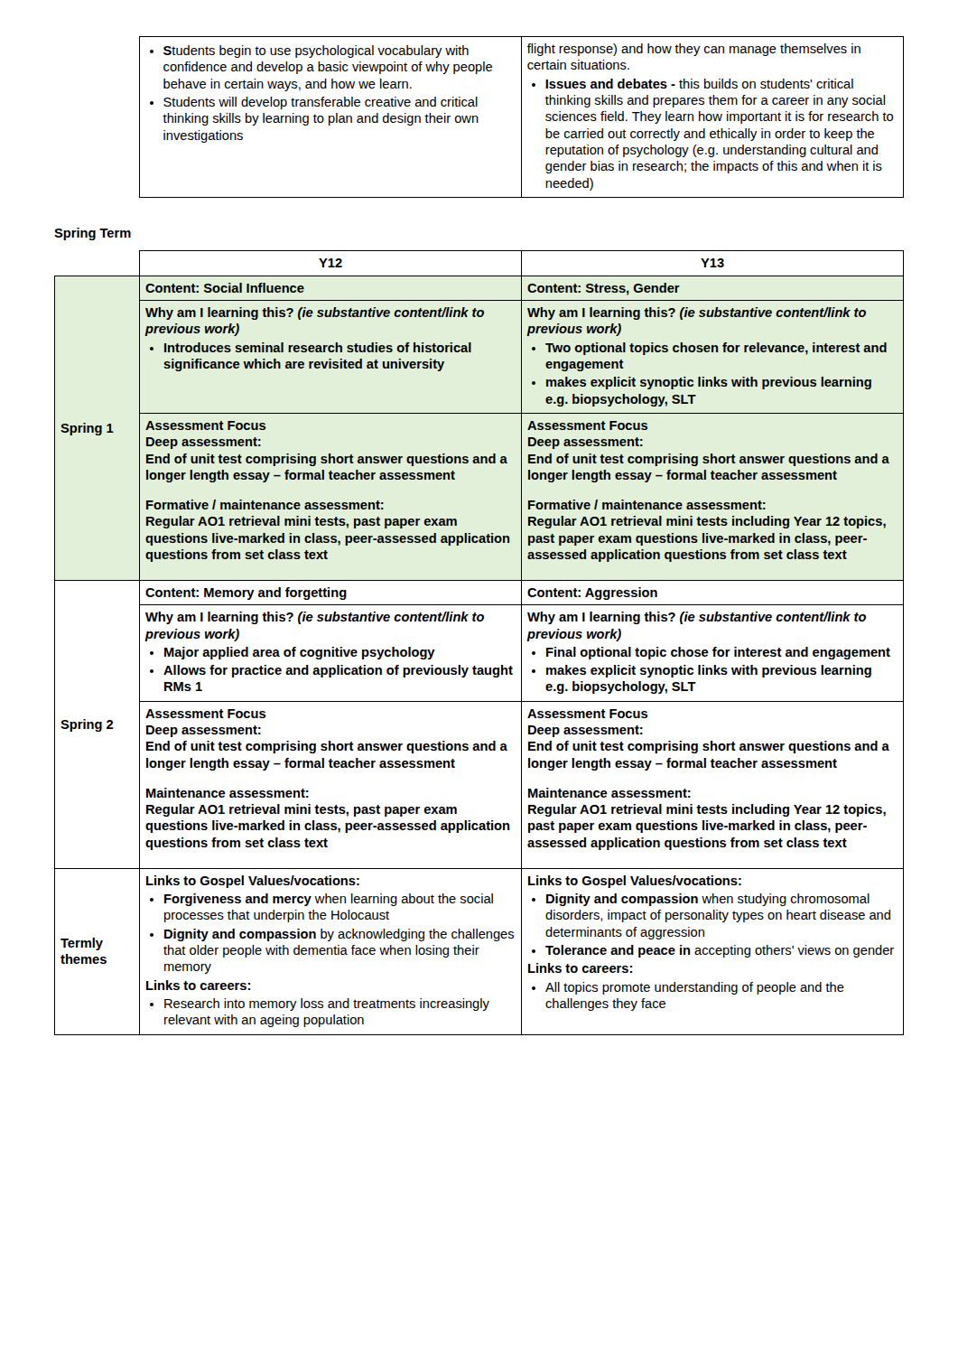| | S tudents begin to use psychological vocabulary with confidence and develop a basic viewpoint of why people behave in certain ways, and how we learn. Students will develop transferable creative and critical thinking skills by learning to plan and design their own investigations | flight response) and how they can manage themselves in certain situations. Issues and debates - this builds on students' critical thinking skills and prepares them for a career in any social sciences field. They learn how important it is for research to be carried out correctly and ethically in order to keep the reputation of psychology (e.g. understanding cultural and gender bias in research; the impacts of this and when it is needed) |
Spring Term
| | Y12 | Y13 |
| Spring 1 | Content: Social Influence | Content: Stress, Gender |
| Why am I learning this? (ie substantive content/link to previous work) Introduces seminal research studies of historical significance which are revisited at university | Why am I learning this? (ie substantive content/link to previous work) Two optional topics chosen for relevance, interest and engagement makes explicit synoptic links with previous learning e.g. biopsychology, SLT |
| Assessment Focus Deep assessment: End of unit test comprising short answer questions and a longer length essay – formal teacher assessment Formative / maintenance assessment: Regular AO1 retrieval mini tests, past paper exam questions live-marked in class, peer-assessed application questions from set class text | Assessment Focus Deep assessment: End of unit test comprising short answer questions and a longer length essay – formal teacher assessment Formative / maintenance assessment: Regular AO1 retrieval mini tests including Year 12 topics, past paper exam questions live-marked in class, peer-assessed application questions from set class text |
| Spring 2 | Content: Memory and forgetting | Content: Aggression |
| Why am I learning this? (ie substantive content/link to previous work) Major applied area of cognitive psychology Allows for practice and application of previously taught RMs 1 | Why am I learning this? (ie substantive content/link to previous work) Final optional topic chose for interest and engagement makes explicit synoptic links with previous learning e.g. biopsychology, SLT |
| Assessment Focus Deep assessment: End of unit test comprising short answer questions and a longer length essay – formal teacher assessment Maintenance assessment: Regular AO1 retrieval mini tests, past paper exam questions live-marked in class, peer-assessed application questions from set class text | Assessment Focus Deep assessment: End of unit test comprising short answer questions and a longer length essay – formal teacher assessment Maintenance assessment: Regular AO1 retrieval mini tests including Year 12 topics, past paper exam questions live-marked in class, peer-assessed application questions from set class text |
| Termly themes | Links to Gospel Values/vocations: Forgiveness and mercy when learning about the social processes that underpin the Holocaust Dignity and compassion by acknowledging the challenges that older people with dementia face when losing their memory Links to careers: Research into memory loss and treatments increasingly relevant with an ageing population | Links to Gospel Values/vocations: Dignity and compassion when studying chromosomal disorders, impact of personality types on heart disease and determinants of aggression Tolerance and peace in accepting others' views on gender Links to careers: All topics promote understanding of people and the challenges they face |